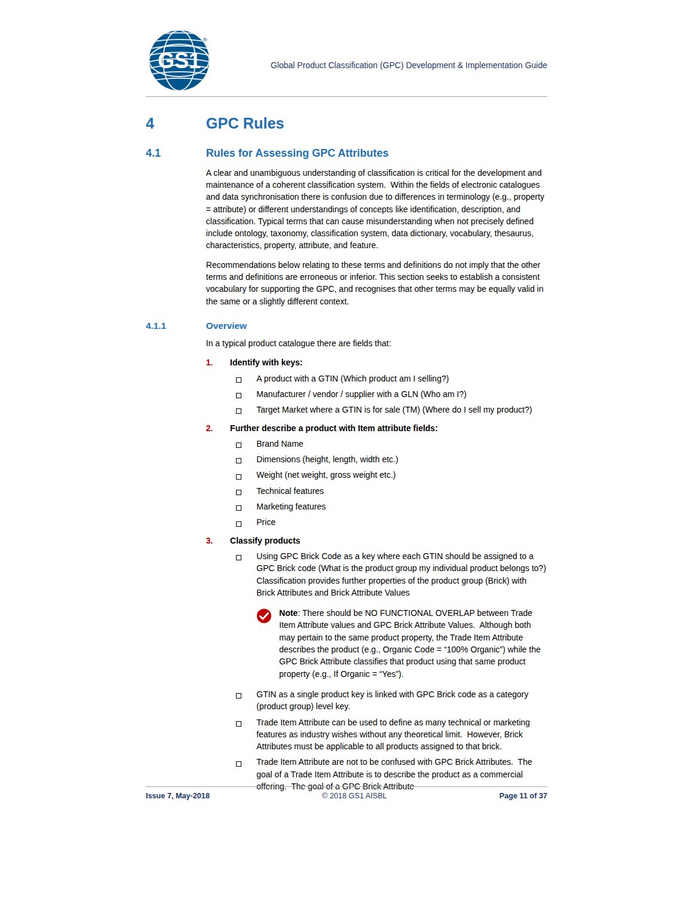GS1 ®
Global Product Classification (GPC) Development & Implementation Guide
4 GPC Rules
4.1 Rules for Assessing GPC Attributes
A clear and unambiguous understanding of classification is critical for the development and maintenance of a coherent classification system. Within the fields of electronic catalogues and data synchronisation there is confusion due to differences in terminology (e.g., property = attribute) or different understandings of concepts like identification, description, and classification. Typical terms that can cause misunderstanding when not precisely defined include ontology, taxonomy, classification system, data dictionary, vocabulary, thesaurus, characteristics, property, attribute, and feature.
Recommendations below relating to these terms and definitions do not imply that the other terms and definitions are erroneous or inferior. This section seeks to establish a consistent vocabulary for supporting the GPC, and recognises that other terms may be equally valid in the same or a slightly different context.
4.1.1 Overview
In a typical product catalogue there are fields that:
1. Identify with keys:
A product with a GTIN (Which product am I selling?)
Manufacturer / vendor / supplier with a GLN (Who am I?)
Target Market where a GTIN is for sale (TM) (Where do I sell my product?)
2. Further describe a product with Item attribute fields:
Brand Name
Dimensions (height, length, width etc.)
Weight (net weight, gross weight etc.)
Technical features
Marketing features
Price
3. Classify products
Using GPC Brick Code as a key where each GTIN should be assigned to a GPC Brick code (What is the product group my individual product belongs to?)
Classification provides further properties of the product group (Brick) with Brick Attributes and Brick Attribute Values
Note: There should be NO FUNCTIONAL OVERLAP between Trade Item Attribute values and GPC Brick Attribute Values. Although both may pertain to the same product property, the Trade Item Attribute describes the product (e.g., Organic Code = “100% Organic”) while the GPC Brick Attribute classifies that product using that same product property (e.g., If Organic = “Yes”).
GTIN as a single product key is linked with GPC Brick code as a category (product group) level key.
Trade Item Attribute can be used to define as many technical or marketing features as industry wishes without any theoretical limit. However, Brick Attributes must be applicable to all products assigned to that brick.
Trade Item Attribute are not to be confused with GPC Brick Attributes. The goal of a Trade Item Attribute is to describe the product as a commercial offering. The goal of a GPC Brick Attribute
Issue 7, May-2018
© 2018 GS1 AISBL
Page 11 of 37